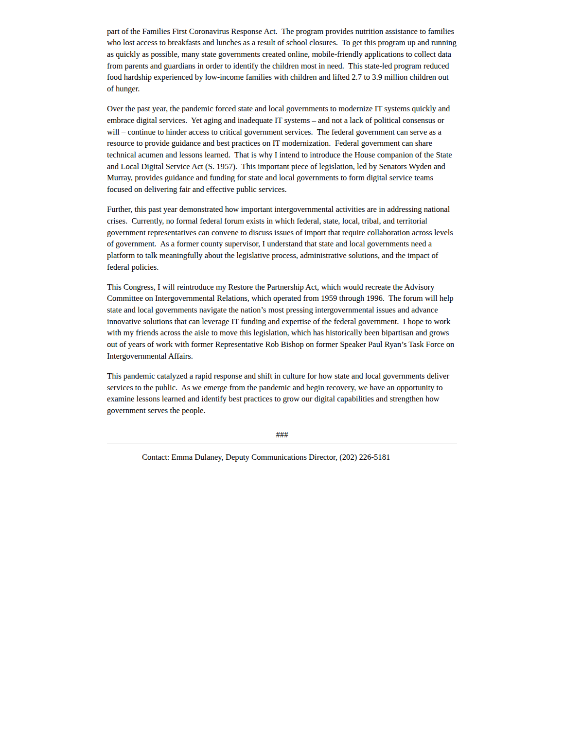part of the Families First Coronavirus Response Act. The program provides nutrition assistance to families who lost access to breakfasts and lunches as a result of school closures. To get this program up and running as quickly as possible, many state governments created online, mobile-friendly applications to collect data from parents and guardians in order to identify the children most in need. This state-led program reduced food hardship experienced by low-income families with children and lifted 2.7 to 3.9 million children out of hunger.
Over the past year, the pandemic forced state and local governments to modernize IT systems quickly and embrace digital services. Yet aging and inadequate IT systems – and not a lack of political consensus or will – continue to hinder access to critical government services. The federal government can serve as a resource to provide guidance and best practices on IT modernization. Federal government can share technical acumen and lessons learned. That is why I intend to introduce the House companion of the State and Local Digital Service Act (S. 1957). This important piece of legislation, led by Senators Wyden and Murray, provides guidance and funding for state and local governments to form digital service teams focused on delivering fair and effective public services.
Further, this past year demonstrated how important intergovernmental activities are in addressing national crises. Currently, no formal federal forum exists in which federal, state, local, tribal, and territorial government representatives can convene to discuss issues of import that require collaboration across levels of government. As a former county supervisor, I understand that state and local governments need a platform to talk meaningfully about the legislative process, administrative solutions, and the impact of federal policies.
This Congress, I will reintroduce my Restore the Partnership Act, which would recreate the Advisory Committee on Intergovernmental Relations, which operated from 1959 through 1996. The forum will help state and local governments navigate the nation’s most pressing intergovernmental issues and advance innovative solutions that can leverage IT funding and expertise of the federal government. I hope to work with my friends across the aisle to move this legislation, which has historically been bipartisan and grows out of years of work with former Representative Rob Bishop on former Speaker Paul Ryan’s Task Force on Intergovernmental Affairs.
This pandemic catalyzed a rapid response and shift in culture for how state and local governments deliver services to the public. As we emerge from the pandemic and begin recovery, we have an opportunity to examine lessons learned and identify best practices to grow our digital capabilities and strengthen how government serves the people.
###
Contact: Emma Dulaney, Deputy Communications Director, (202) 226-5181